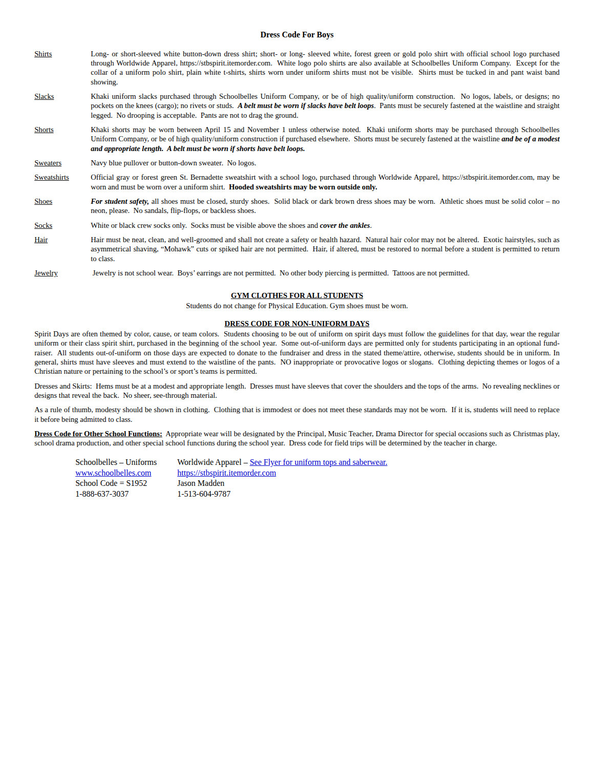Dress Code For Boys
| Shirts | Long- or short-sleeved white button-down dress shirt; short- or long- sleeved white, forest green or gold polo shirt with official school logo purchased through Worldwide Apparel, https://stbspirit.itemorder.com. White logo polo shirts are also available at Schoolbelles Uniform Company. Except for the collar of a uniform polo shirt, plain white t-shirts, shirts worn under uniform shirts must not be visible. Shirts must be tucked in and pant waist band showing. |
| Slacks | Khaki uniform slacks purchased through Schoolbelles Uniform Company, or be of high quality/uniform construction. No logos, labels, or designs; no pockets on the knees (cargo); no rivets or studs. A belt must be worn if slacks have belt loops . Pants must be securely fastened at the waistline and straight legged. No drooping is acceptable. Pants are not to drag the ground. |
| Shorts | Khaki shorts may be worn between April 15 and November 1 unless otherwise noted. Khaki uniform shorts may be purchased through Schoolbelles Uniform Company, or be of high quality/uniform construction if purchased elsewhere. Shorts must be securely fastened at the waistline and be of a modest and appropriate length. A belt must be worn if shorts have belt loops. |
| Sweaters | Navy blue pullover or button-down sweater. No logos. |
| Sweatshirts | Official gray or forest green St. Bernadette sweatshirt with a school logo, purchased through Worldwide Apparel, https://stbspirit.itemorder.com, may be worn and must be worn over a uniform shirt. Hooded sweatshirts may be worn outside only. |
| Shoes | For student safety, all shoes must be closed, sturdy shoes. Solid black or dark brown dress shoes may be worn. Athletic shoes must be solid color – no neon, please. No sandals, flip-flops, or backless shoes. |
| Socks | White or black crew socks only. Socks must be visible above the shoes and cover the ankles . |
| Hair | Hair must be neat, clean, and well-groomed and shall not create a safety or health hazard. Natural hair color may not be altered. Exotic hairstyles, such as asymmetrical shaving, “Mohawk” cuts or spiked hair are not permitted. Hair, if altered, must be restored to normal before a student is permitted to return to class. |
| Jewelry | Jewelry is not school wear. Boys’ earrings are not permitted. No other body piercing is permitted. Tattoos are not permitted. |
GYM CLOTHES FOR ALL STUDENTS
Students do not change for Physical Education. Gym shoes must be worn.
DRESS CODE FOR NON-UNIFORM DAYS
Spirit Days are often themed by color, cause, or team colors. Students choosing to be out of uniform on spirit days must follow the guidelines for that day, wear the regular uniform or their class spirit shirt, purchased in the beginning of the school year. Some out-of-uniform days are permitted only for students participating in an optional fund-raiser. All students out-of-uniform on those days are expected to donate to the fundraiser and dress in the stated theme/attire, otherwise, students should be in uniform. In general, shirts must have sleeves and must extend to the waistline of the pants. NO inappropriate or provocative logos or slogans. Clothing depicting themes or logos of a Christian nature or pertaining to the school’s or sport’s teams is permitted.
Dresses and Skirts: Hems must be at a modest and appropriate length. Dresses must have sleeves that cover the shoulders and the tops of the arms. No revealing necklines or designs that reveal the back. No sheer, see-through material.
As a rule of thumb, modesty should be shown in clothing. Clothing that is immodest or does not meet these standards may not be worn. If it is, students will need to replace it before being admitted to class.
Dress Code for Other School Functions: Appropriate wear will be designated by the Principal, Music Teacher, Drama Director for special occasions such as Christmas play, school drama production, and other special school functions during the school year. Dress code for field trips will be determined by the teacher in charge.
| Schoolbelles – Uniforms | Worldwide Apparel – See Flyer for uniform tops and saberwear. |
| www.schoolbelles.com | https://stbspirit.itemorder.com |
| School Code = S1952 | Jason Madden |
| 1-888-637-3037 | 1-513-604-9787 |